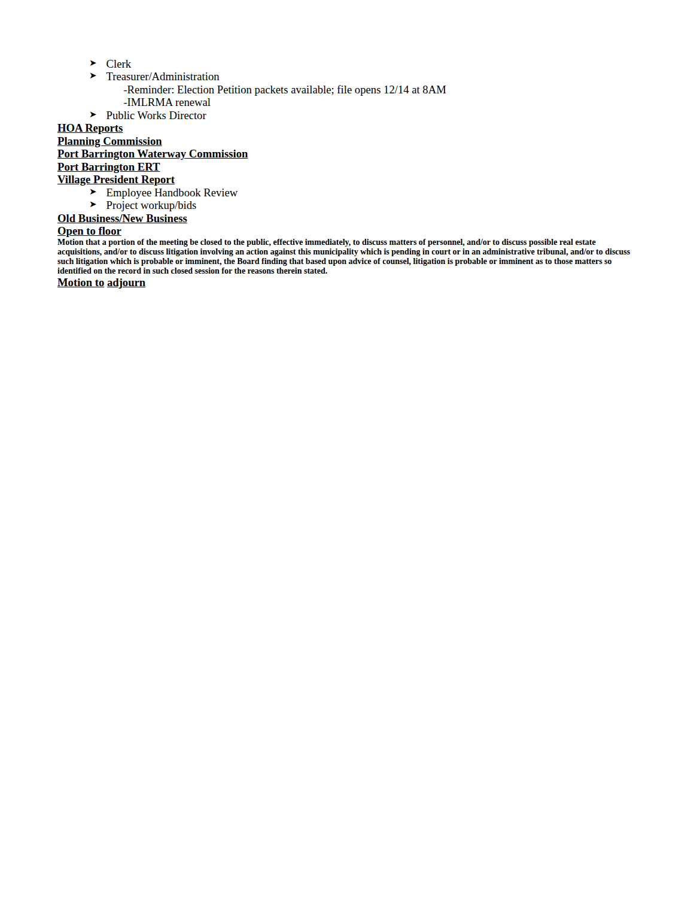Clerk
Treasurer/Administration -Reminder: Election Petition packets available; file opens 12/14 at 8AM -IMLRMA renewal
Public Works Director
HOA Reports
Planning Commission
Port Barrington Waterway Commission
Port Barrington ERT
Village President Report
Employee Handbook Review
Project workup/bids
Old Business/New Business
Open to floor
Motion that a portion of the meeting be closed to the public, effective immediately, to discuss matters of personnel, and/or to discuss possible real estate acquisitions, and/or to discuss litigation involving an action against this municipality which is pending in court or in an administrative tribunal, and/or to discuss such litigation which is probable or imminent, the Board finding that based upon advice of counsel, litigation is probable or imminent as to those matters so identified on the record in such closed session for the reasons therein stated.
Motion to adjourn